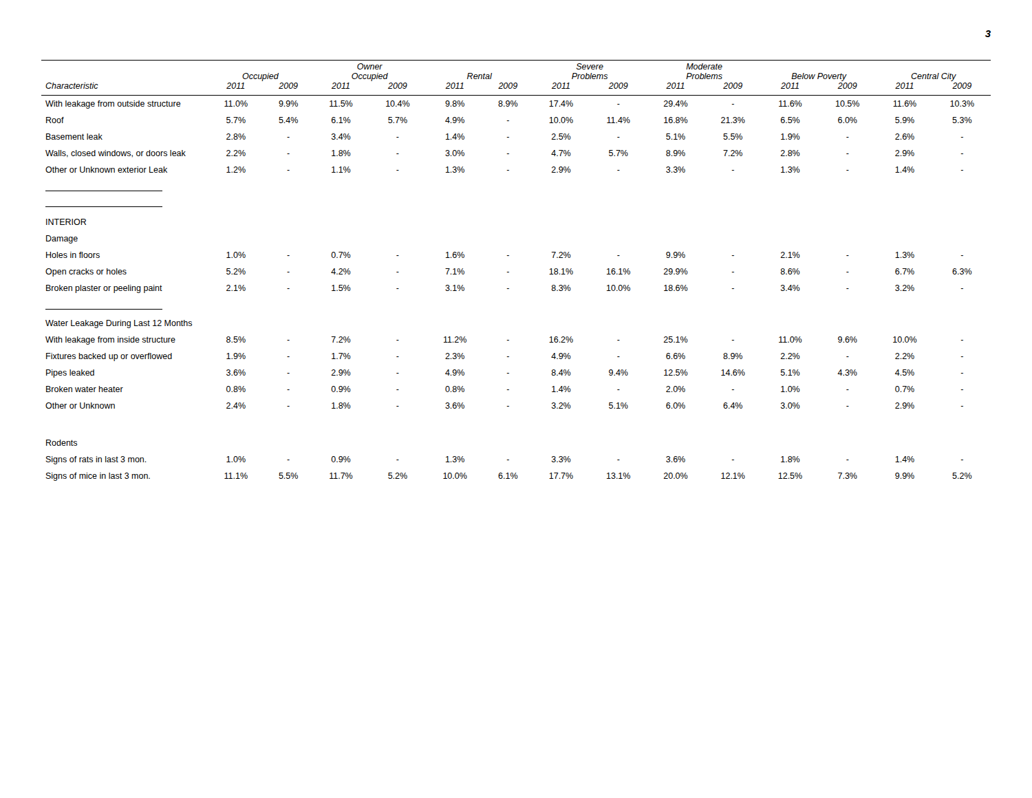3
| | Occupied | Owner Occupied | Rental | Severe Problems | Moderate Problems | Below Poverty | Central City |
| --- | --- | --- | --- | --- | --- | --- | --- |
| Characteristic | 2011 | 2009 | 2011 | 2009 | 2011 | 2009 | 2011 | 2009 | 2011 | 2009 | 2011 | 2009 | 2011 | 2009 |
| With leakage from outside structure | 11.0% | 9.9% | 11.5% | 10.4% | 9.8% | 8.9% | 17.4% | - | 29.4% | - | 11.6% | 10.5% | 11.6% | 10.3% |
| Roof | 5.7% | 5.4% | 6.1% | 5.7% | 4.9% | - | 10.0% | 11.4% | 16.8% | 21.3% | 6.5% | 6.0% | 5.9% | 5.3% |
| Basement leak | 2.8% | - | 3.4% | - | 1.4% | - | 2.5% | - | 5.1% | 5.5% | 1.9% | - | 2.6% | - |
| Walls, closed windows, or doors leak | 2.2% | - | 1.8% | - | 3.0% | - | 4.7% | 5.7% | 8.9% | 7.2% | 2.8% | - | 2.9% | - |
| Other or Unknown exterior Leak | 1.2% | - | 1.1% | - | 1.3% | - | 2.9% | - | 3.3% | - | 1.3% | - | 1.4% | - |
| INTERIOR | |
| Damage | |
| Holes in floors | 1.0% | - | 0.7% | - | 1.6% | - | 7.2% | - | 9.9% | - | 2.1% | - | 1.3% | - |
| Open cracks or holes | 5.2% | - | 4.2% | - | 7.1% | - | 18.1% | 16.1% | 29.9% | - | 8.6% | - | 6.7% | 6.3% |
| Broken plaster or peeling paint | 2.1% | - | 1.5% | - | 3.1% | - | 8.3% | 10.0% | 18.6% | - | 3.4% | - | 3.2% | - |
| Water Leakage During Last 12 Months | |
| With leakage from inside structure | 8.5% | - | 7.2% | - | 11.2% | - | 16.2% | - | 25.1% | - | 11.0% | 9.6% | 10.0% | - |
| Fixtures backed up or overflowed | 1.9% | - | 1.7% | - | 2.3% | - | 4.9% | - | 6.6% | 8.9% | 2.2% | - | 2.2% | - |
| Pipes leaked | 3.6% | - | 2.9% | - | 4.9% | - | 8.4% | 9.4% | 12.5% | 14.6% | 5.1% | 4.3% | 4.5% | - |
| Broken water heater | 0.8% | - | 0.9% | - | 0.8% | - | 1.4% | - | 2.0% | - | 1.0% | - | 0.7% | - |
| Other or Unknown | 2.4% | - | 1.8% | - | 3.6% | - | 3.2% | 5.1% | 6.0% | 6.4% | 3.0% | - | 2.9% | - |
| Rodents | |
| Signs of rats in last 3 mon. | 1.0% | - | 0.9% | - | 1.3% | - | 3.3% | - | 3.6% | - | 1.8% | - | 1.4% | - |
| Signs of mice in last 3 mon. | 11.1% | 5.5% | 11.7% | 5.2% | 10.0% | 6.1% | 17.7% | 13.1% | 20.0% | 12.1% | 12.5% | 7.3% | 9.9% | 5.2% |